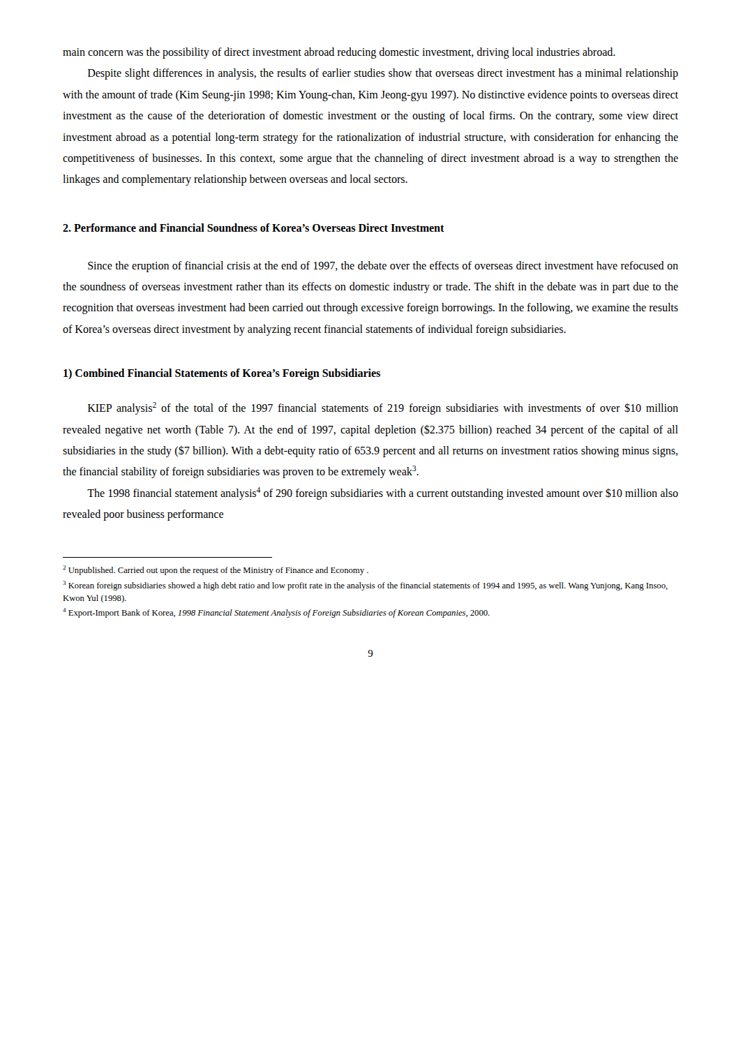main concern was the possibility of direct investment abroad reducing domestic investment, driving local industries abroad.
Despite slight differences in analysis, the results of earlier studies show that overseas direct investment has a minimal relationship with the amount of trade (Kim Seung-jin 1998; Kim Young-chan, Kim Jeong-gyu 1997). No distinctive evidence points to overseas direct investment as the cause of the deterioration of domestic investment or the ousting of local firms. On the contrary, some view direct investment abroad as a potential long-term strategy for the rationalization of industrial structure, with consideration for enhancing the competitiveness of businesses. In this context, some argue that the channeling of direct investment abroad is a way to strengthen the linkages and complementary relationship between overseas and local sectors.
2. Performance and Financial Soundness of Korea’s Overseas Direct Investment
Since the eruption of financial crisis at the end of 1997, the debate over the effects of overseas direct investment have refocused on the soundness of overseas investment rather than its effects on domestic industry or trade. The shift in the debate was in part due to the recognition that overseas investment had been carried out through excessive foreign borrowings. In the following, we examine the results of Korea’s overseas direct investment by analyzing recent financial statements of individual foreign subsidiaries.
1) Combined Financial Statements of Korea’s Foreign Subsidiaries
KIEP analysis2 of the total of the 1997 financial statements of 219 foreign subsidiaries with investments of over $10 million revealed negative net worth (Table 7). At the end of 1997, capital depletion ($2.375 billion) reached 34 percent of the capital of all subsidiaries in the study ($7 billion). With a debt-equity ratio of 653.9 percent and all returns on investment ratios showing minus signs, the financial stability of foreign subsidiaries was proven to be extremely weak3.
The 1998 financial statement analysis4 of 290 foreign subsidiaries with a current outstanding invested amount over $10 million also revealed poor business performance
2 Unpublished. Carried out upon the request of the Ministry of Finance and Economy .
3 Korean foreign subsidiaries showed a high debt ratio and low profit rate in the analysis of the financial statements of 1994 and 1995, as well. Wang Yunjong, Kang Insoo, Kwon Yul (1998).
4 Export-Import Bank of Korea, 1998 Financial Statement Analysis of Foreign Subsidiaries of Korean Companies, 2000.
9